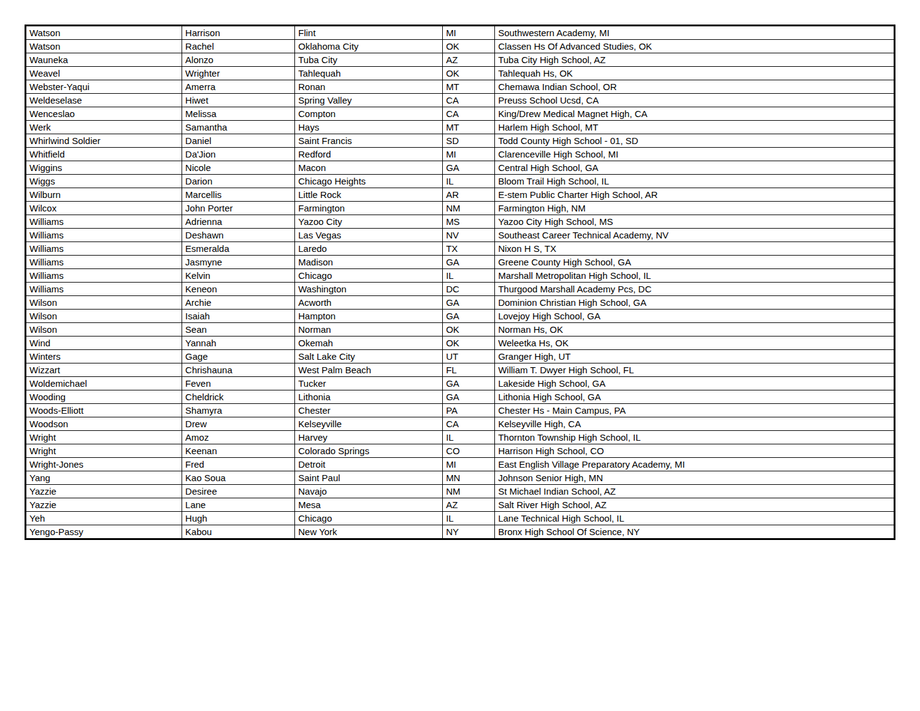| Watson | Harrison | Flint | MI | Southwestern Academy, MI |
| Watson | Rachel | Oklahoma City | OK | Classen Hs Of Advanced Studies, OK |
| Wauneka | Alonzo | Tuba City | AZ | Tuba City High School, AZ |
| Weavel | Wrighter | Tahlequah | OK | Tahlequah Hs, OK |
| Webster-Yaqui | Amerra | Ronan | MT | Chemawa Indian School, OR |
| Weldeselase | Hiwet | Spring Valley | CA | Preuss School Ucsd, CA |
| Wenceslao | Melissa | Compton | CA | King/Drew Medical Magnet High, CA |
| Werk | Samantha | Hays | MT | Harlem High School, MT |
| Whirlwind Soldier | Daniel | Saint Francis | SD | Todd County High School - 01, SD |
| Whitfield | Da'Jion | Redford | MI | Clarenceville High School, MI |
| Wiggins | Nicole | Macon | GA | Central High School, GA |
| Wiggs | Darion | Chicago Heights | IL | Bloom Trail High School, IL |
| Wilburn | Marcellis | Little Rock | AR | E-stem Public Charter High School, AR |
| Wilcox | John Porter | Farmington | NM | Farmington High, NM |
| Williams | Adrienna | Yazoo City | MS | Yazoo City High School, MS |
| Williams | Deshawn | Las Vegas | NV | Southeast Career Technical Academy, NV |
| Williams | Esmeralda | Laredo | TX | Nixon H S, TX |
| Williams | Jasmyne | Madison | GA | Greene County High School, GA |
| Williams | Kelvin | Chicago | IL | Marshall Metropolitan High School, IL |
| Williams | Keneon | Washington | DC | Thurgood Marshall Academy Pcs, DC |
| Wilson | Archie | Acworth | GA | Dominion Christian High School, GA |
| Wilson | Isaiah | Hampton | GA | Lovejoy High School, GA |
| Wilson | Sean | Norman | OK | Norman Hs, OK |
| Wind | Yannah | Okemah | OK | Weleetka Hs, OK |
| Winters | Gage | Salt Lake City | UT | Granger High, UT |
| Wizzart | Chrishauna | West Palm Beach | FL | William T. Dwyer High School, FL |
| Woldemichael | Feven | Tucker | GA | Lakeside High School, GA |
| Wooding | Cheldrick | Lithonia | GA | Lithonia High School, GA |
| Woods-Elliott | Shamyra | Chester | PA | Chester Hs - Main Campus, PA |
| Woodson | Drew | Kelseyville | CA | Kelseyville High, CA |
| Wright | Amoz | Harvey | IL | Thornton Township High School, IL |
| Wright | Keenan | Colorado Springs | CO | Harrison High School, CO |
| Wright-Jones | Fred | Detroit | MI | East English Village Preparatory Academy, MI |
| Yang | Kao Soua | Saint Paul | MN | Johnson Senior High, MN |
| Yazzie | Desiree | Navajo | NM | St Michael Indian School, AZ |
| Yazzie | Lane | Mesa | AZ | Salt River High School, AZ |
| Yeh | Hugh | Chicago | IL | Lane Technical High School, IL |
| Yengo-Passy | Kabou | New York | NY | Bronx High School Of Science, NY |